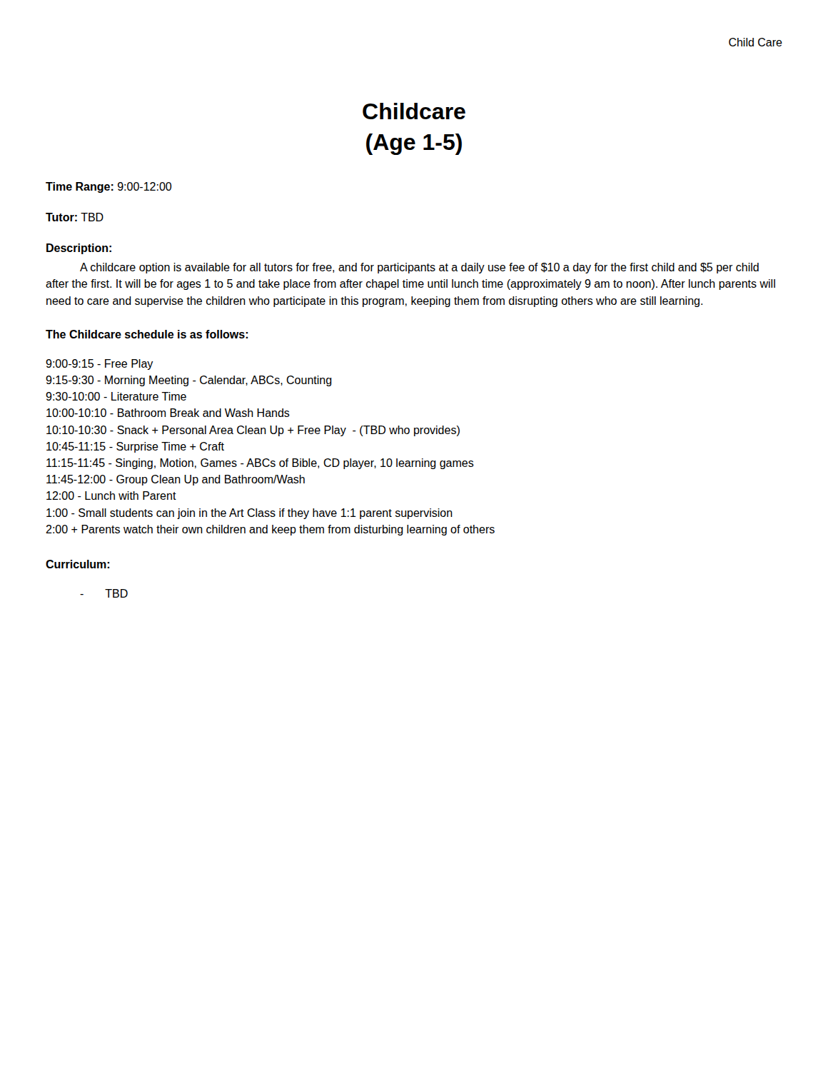Child Care
Childcare
(Age 1-5)
Time Range: 9:00-12:00
Tutor: TBD
Description:
A childcare option is available for all tutors for free, and for participants at a daily use fee of $10 a day for the first child and $5 per child after the first. It will be for ages 1 to 5 and take place from after chapel time until lunch time (approximately 9 am to noon). After lunch parents will need to care and supervise the children who participate in this program, keeping them from disrupting others who are still learning.
The Childcare schedule is as follows:
9:00-9:15 - Free Play
9:15-9:30 - Morning Meeting - Calendar, ABCs, Counting
9:30-10:00 - Literature Time
10:00-10:10 - Bathroom Break and Wash Hands
10:10-10:30 - Snack + Personal Area Clean Up + Free Play - (TBD who provides)
10:45-11:15 - Surprise Time + Craft
11:15-11:45 - Singing, Motion, Games - ABCs of Bible, CD player, 10 learning games
11:45-12:00 - Group Clean Up and Bathroom/Wash
12:00 - Lunch with Parent
1:00 - Small students can join in the Art Class if they have 1:1 parent supervision
2:00 + Parents watch their own children and keep them from disturbing learning of others
Curriculum:
TBD